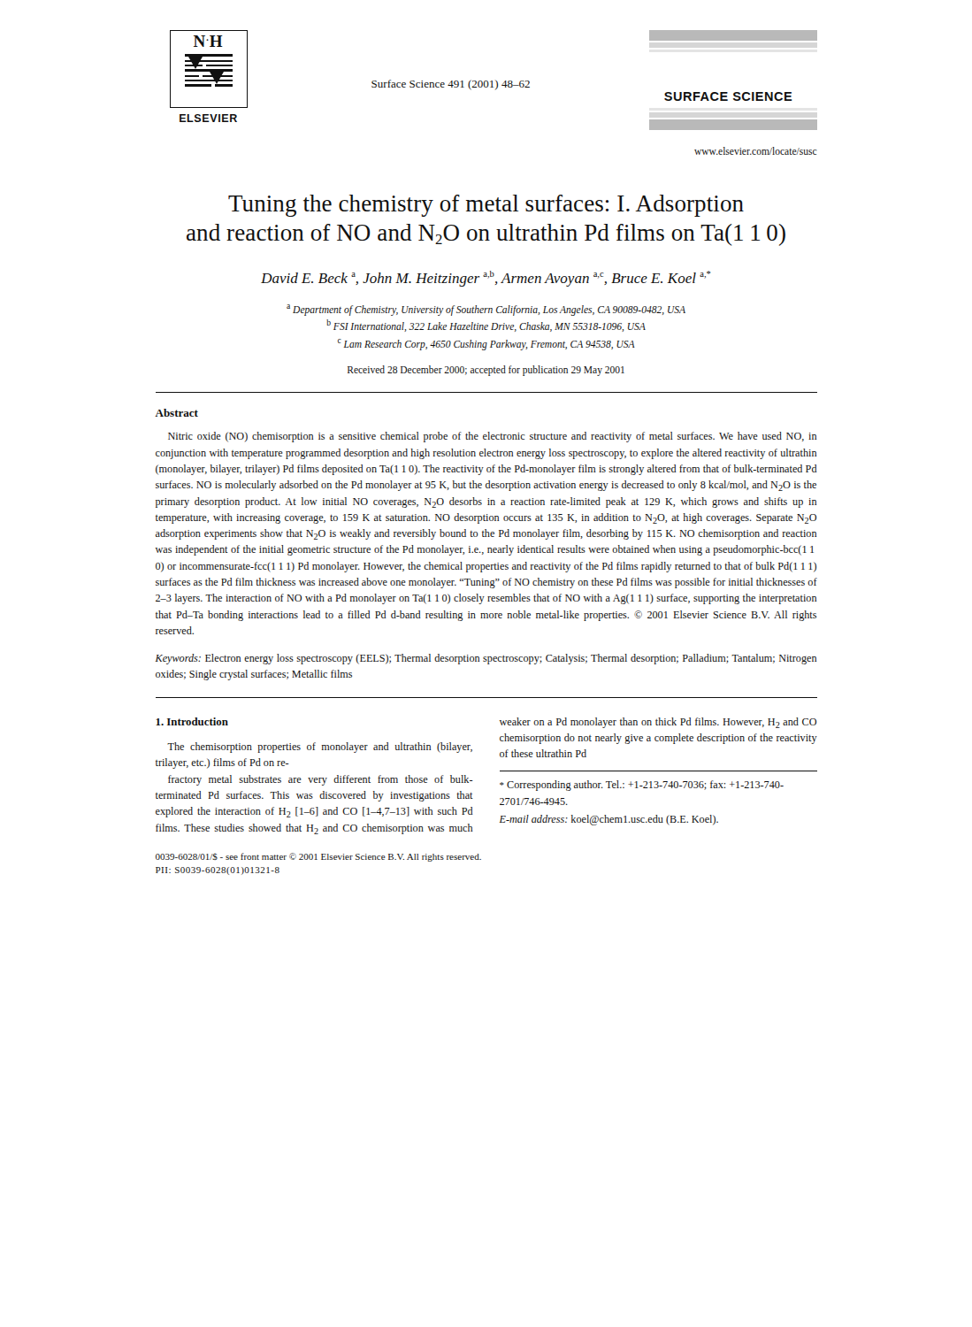N.H
ELSEVIER
Surface Science 491 (2001) 48–62
SURFACE SCIENCE
www.elsevier.com/locate/susc
Tuning the chemistry of metal surfaces: I. Adsorption
and reaction of NO and N2 O on ultrathin Pd films on Ta(1 1 0)
David E. Beck a, John M. Heitzinger a,b, Armen Avoyan a,c, Bruce E. Koel a,*
a Department of Chemistry, University of Southern California, Los Angeles, CA 90089-0482, USA
b FSI International, 322 Lake Hazeltine Drive, Chaska, MN 55318-1096, USA
c Lam Research Corp, 4650 Cushing Parkway, Fremont, CA 94538, USA
Received 28 December 2000; accepted for publication 29 May 2001
Abstract
Nitric oxide (NO) chemisorption is a sensitive chemical probe of the electronic structure and reactivity of metal surfaces. We have used NO, in conjunction with temperature programmed desorption and high resolution electron energy loss spectroscopy, to explore the altered reactivity of ultrathin (monolayer, bilayer, trilayer) Pd films deposited on Ta(1 1 0). The reactivity of the Pd-monolayer film is strongly altered from that of bulk-terminated Pd surfaces. NO is molecularly adsorbed on the Pd monolayer at 95 K, but the desorption activation energy is decreased to only 8 kcal/mol, and N2O is the primary desorption product. At low initial NO coverages, N2O desorbs in a reaction rate-limited peak at 129 K, which grows and shifts up in temperature, with increasing coverage, to 159 K at saturation. NO desorption occurs at 135 K, in addition to N2O, at high coverages. Separate N2O adsorption experiments show that N2O is weakly and reversibly bound to the Pd monolayer film, desorbing by 115 K. NO chemisorption and reaction was independent of the initial geometric structure of the Pd monolayer, i.e., nearly identical results were obtained when using a pseudomorphic-bcc(1 1 0) or incommensurate-fcc(1 1 1) Pd monolayer. However, the chemical properties and reactivity of the Pd films rapidly returned to that of bulk Pd(1 1 1) surfaces as the Pd film thickness was increased above one monolayer. “Tuning” of NO chemistry on these Pd films was possible for initial thicknesses of 2–3 layers. The interaction of NO with a Pd monolayer on Ta(1 1 0) closely resembles that of NO with a Ag(1 1 1) surface, supporting the interpretation that Pd–Ta bonding interactions lead to a filled Pd d-band resulting in more noble metal-like properties. © 2001 Elsevier Science B.V. All rights reserved.
Keywords: Electron energy loss spectroscopy (EELS); Thermal desorption spectroscopy; Catalysis; Thermal desorption; Palladium; Tantalum; Nitrogen oxides; Single crystal surfaces; Metallic films
1. Introduction
The chemisorption properties of monolayer and ultrathin (bilayer, trilayer, etc.) films of Pd on re-
fractory metal substrates are very different from those of bulk-terminated Pd surfaces. This was discovered by investigations that explored the interaction of H2 [1–6] and CO [1–4,7–13] with such Pd films. These studies showed that H2 and CO chemisorption was much weaker on a Pd monolayer than on thick Pd films. However, H2 and CO chemisorption do not nearly give a complete description of the reactivity of these ultrathin Pd
* Corresponding author. Tel.: +1-213-740-7036; fax: +1-213-740-2701/746-4945.
E-mail address: koel@chem1.usc.edu (B.E. Koel).
0039-6028/01/$ - see front matter © 2001 Elsevier Science B.V. All rights reserved.
PII: S0039-6028(01)01321-8